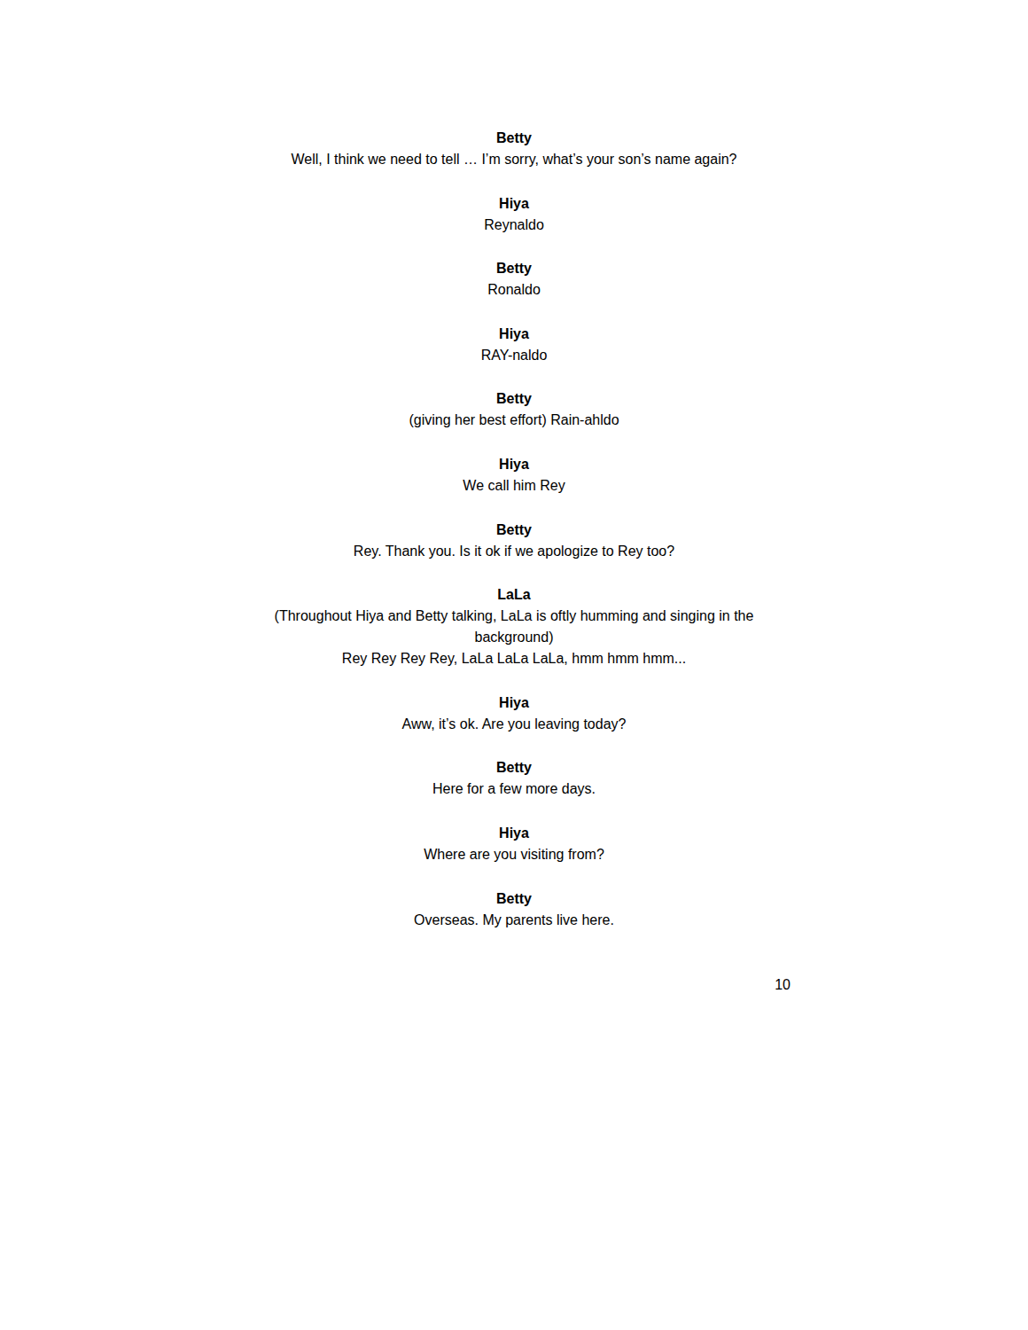Betty
Well, I think we need to tell … I’m sorry, what’s your son’s name again?
Hiya
Reynaldo
Betty
Ronaldo
Hiya
RAY-naldo
Betty
(giving her best effort) Rain-ahldo
Hiya
We call him Rey
Betty
Rey. Thank you. Is it ok if we apologize to Rey too?
LaLa
(Throughout Hiya and Betty talking, LaLa is oftly humming and singing in the background)
Rey Rey Rey Rey, LaLa LaLa LaLa, hmm hmm hmm...
Hiya
Aww, it’s ok. Are you leaving today?
Betty
Here for a few more days.
Hiya
Where are you visiting from?
Betty
Overseas. My parents live here.
10